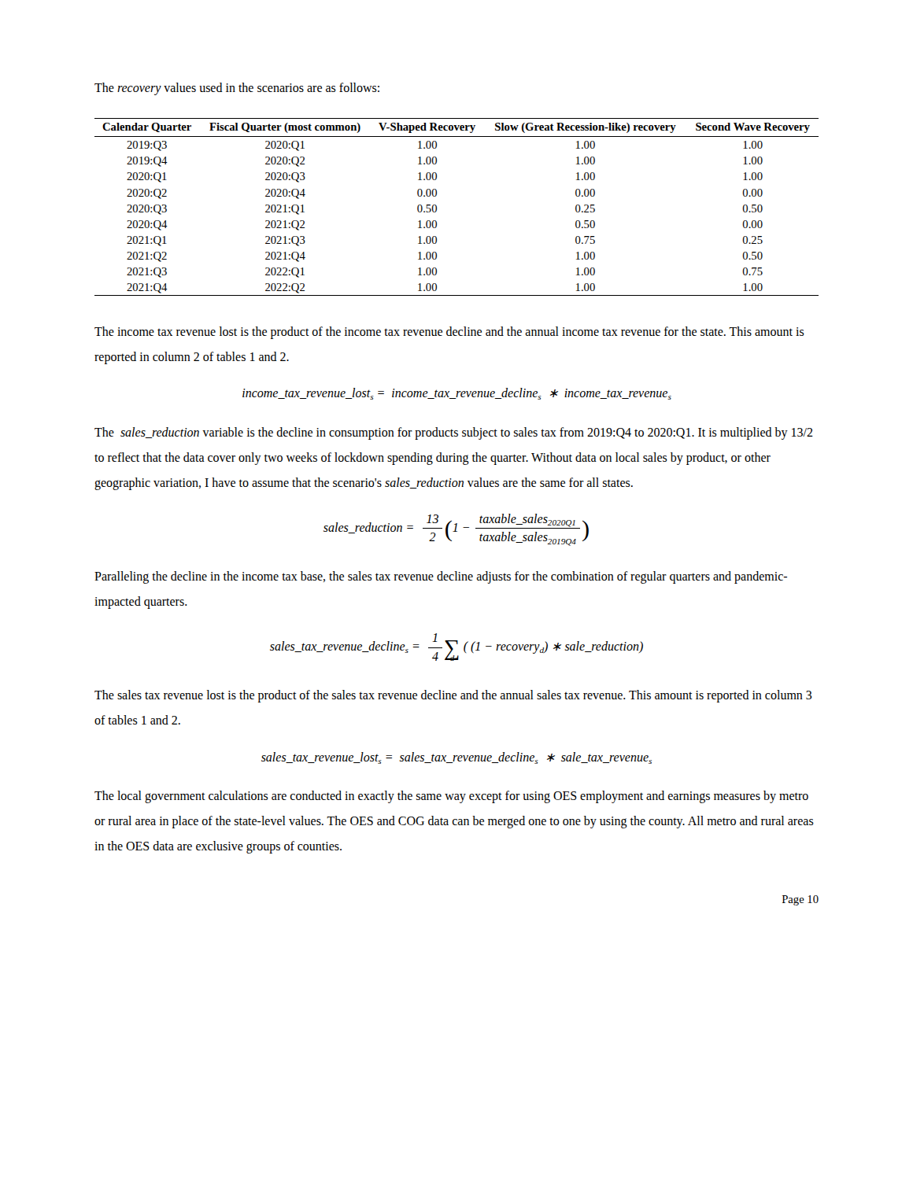The recovery values used in the scenarios are as follows:
| Calendar Quarter | Fiscal Quarter (most common) | V-Shaped Recovery | Slow (Great Recession-like) recovery | Second Wave Recovery |
| --- | --- | --- | --- | --- |
| 2019:Q3 | 2020:Q1 | 1.00 | 1.00 | 1.00 |
| 2019:Q4 | 2020:Q2 | 1.00 | 1.00 | 1.00 |
| 2020:Q1 | 2020:Q3 | 1.00 | 1.00 | 1.00 |
| 2020:Q2 | 2020:Q4 | 0.00 | 0.00 | 0.00 |
| 2020:Q3 | 2021:Q1 | 0.50 | 0.25 | 0.50 |
| 2020:Q4 | 2021:Q2 | 1.00 | 0.50 | 0.00 |
| 2021:Q1 | 2021:Q3 | 1.00 | 0.75 | 0.25 |
| 2021:Q2 | 2021:Q4 | 1.00 | 1.00 | 0.50 |
| 2021:Q3 | 2022:Q1 | 1.00 | 1.00 | 0.75 |
| 2021:Q4 | 2022:Q2 | 1.00 | 1.00 | 1.00 |
The income tax revenue lost is the product of the income tax revenue decline and the annual income tax revenue for the state. This amount is reported in column 2 of tables 1 and 2.
income_tax_revenue_losts = income_tax_revenue_declines ∗ income_tax_revenues
The sales_reduction variable is the decline in consumption for products subject to sales tax from 2019:Q4 to 2020:Q1. It is multiplied by 13/2 to reflect that the data cover only two weeks of lockdown spending during the quarter. Without data on local sales by product, or other geographic variation, I have to assume that the scenario's sales_reduction values are the same for all states.
sales_reduction = 132(1 − taxable_sales2020Q1 taxable_sales2019Q4)
Paralleling the decline in the income tax base, the sales tax revenue decline adjusts for the combination of regular quarters and pandemic-impacted quarters.
sales_tax_revenue_declines = 14∑d ( (1 − recoveryd) ∗ sale_reduction)
The sales tax revenue lost is the product of the sales tax revenue decline and the annual sales tax revenue. This amount is reported in column 3 of tables 1 and 2.
sales_tax_revenue_losts = sales_tax_revenue_declines ∗ sale_tax_revenues
The local government calculations are conducted in exactly the same way except for using OES employment and earnings measures by metro or rural area in place of the state-level values. The OES and COG data can be merged one to one by using the county. All metro and rural areas in the OES data are exclusive groups of counties.
Page 10